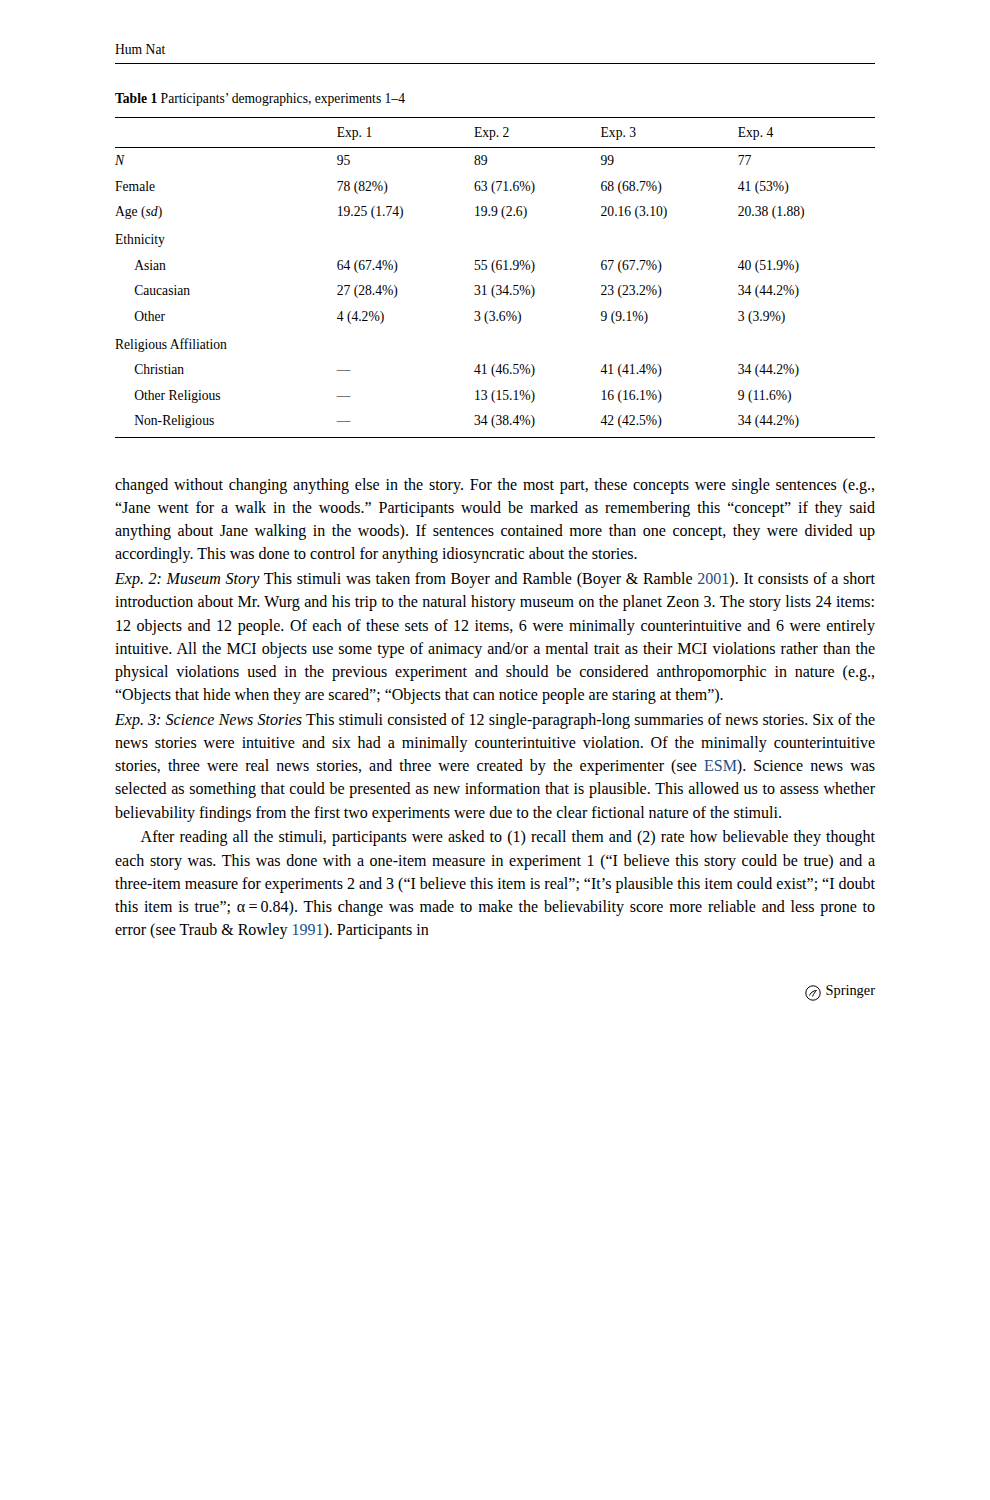Hum Nat
Table 1 Participants’ demographics, experiments 1–4
| | Exp. 1 | Exp. 2 | Exp. 3 | Exp. 4 |
| --- | --- | --- | --- | --- |
| N | 95 | 89 | 99 | 77 |
| Female | 78 (82%) | 63 (71.6%) | 68 (68.7%) | 41 (53%) |
| Age ( sd ) | 19.25 (1.74) | 19.9 (2.6) | 20.16 (3.10) | 20.38 (1.88) |
| Ethnicity | | | | |
| Asian | 64 (67.4%) | 55 (61.9%) | 67 (67.7%) | 40 (51.9%) |
| Caucasian | 27 (28.4%) | 31 (34.5%) | 23 (23.2%) | 34 (44.2%) |
| Other | 4 (4.2%) | 3 (3.6%) | 9 (9.1%) | 3 (3.9%) |
| Religious Affiliation | | | | |
| Christian | — | 41 (46.5%) | 41 (41.4%) | 34 (44.2%) |
| Other Religious | — | 13 (15.1%) | 16 (16.1%) | 9 (11.6%) |
| Non-Religious | — | 34 (38.4%) | 42 (42.5%) | 34 (44.2%) |
changed without changing anything else in the story. For the most part, these concepts were single sentences (e.g., “Jane went for a walk in the woods.” Participants would be marked as remembering this “concept” if they said anything about Jane walking in the woods). If sentences contained more than one concept, they were divided up accordingly. This was done to control for anything idiosyncratic about the stories.
Exp. 2: Museum Story This stimuli was taken from Boyer and Ramble (Boyer & Ramble 2001). It consists of a short introduction about Mr. Wurg and his trip to the natural history museum on the planet Zeon 3. The story lists 24 items: 12 objects and 12 people. Of each of these sets of 12 items, 6 were minimally counterintuitive and 6 were entirely intuitive. All the MCI objects use some type of animacy and/or a mental trait as their MCI violations rather than the physical violations used in the previous experiment and should be considered anthropomorphic in nature (e.g., “Objects that hide when they are scared”; “Objects that can notice people are staring at them”).
Exp. 3: Science News Stories This stimuli consisted of 12 single-paragraph-long summaries of news stories. Six of the news stories were intuitive and six had a minimally counterintuitive violation. Of the minimally counterintuitive stories, three were real news stories, and three were created by the experimenter (see ESM). Science news was selected as something that could be presented as new information that is plausible. This allowed us to assess whether believability findings from the first two experiments were due to the clear fictional nature of the stimuli.
After reading all the stimuli, participants were asked to (1) recall them and (2) rate how believable they thought each story was. This was done with a one-item measure in experiment 1 (“I believe this story could be true) and a three-item measure for experiments 2 and 3 (“I believe this item is real”; “It’s plausible this item could exist”; “I doubt this item is true”; α = 0.84). This change was made to make the believability score more reliable and less prone to error (see Traub & Rowley 1991). Participants in
Springer